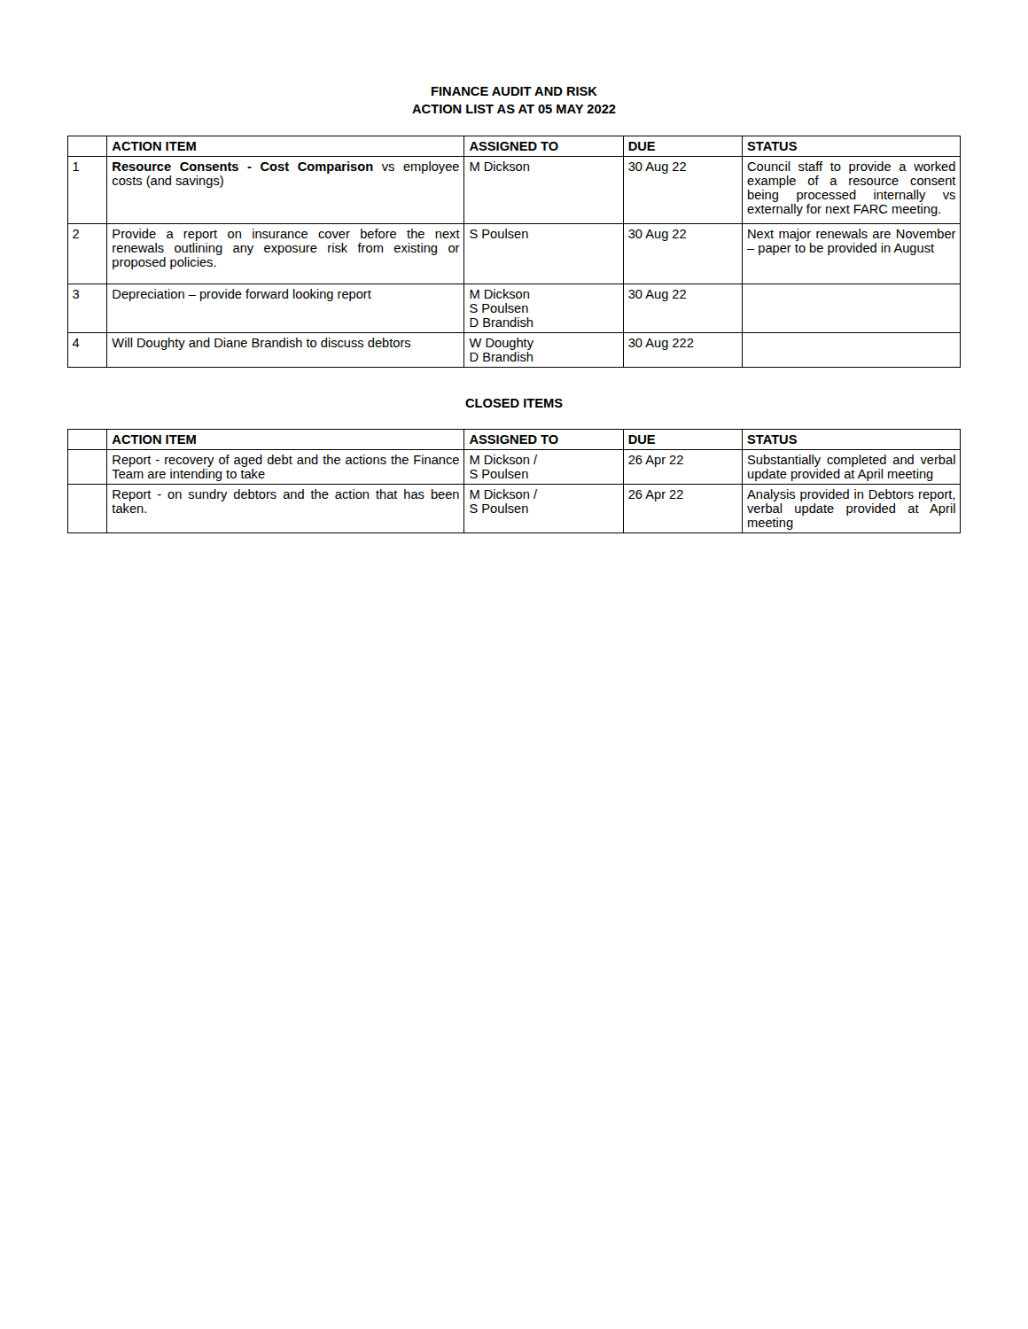FINANCE AUDIT AND RISK
ACTION LIST AS AT 05 MAY 2022
| | ACTION ITEM | ASSIGNED TO | DUE | STATUS |
| --- | --- | --- | --- | --- |
| 1 | Resource Consents - Cost Comparison vs employee costs (and savings) | M Dickson | 30 Aug 22 | Council staff to provide a worked example of a resource consent being processed internally vs externally for next FARC meeting. |
| 2 | Provide a report on insurance cover before the next renewals outlining any exposure risk from existing or proposed policies. | S Poulsen | 30 Aug 22 | Next major renewals are November – paper to be provided in August |
| 3 | Depreciation – provide forward looking report | M Dickson S Poulsen D Brandish | 30 Aug 22 | |
| 4 | Will Doughty and Diane Brandish to discuss debtors | W Doughty D Brandish | 30 Aug 222 | |
CLOSED ITEMS
| | ACTION ITEM | ASSIGNED TO | DUE | STATUS |
| --- | --- | --- | --- | --- |
| | Report - recovery of aged debt and the actions the Finance Team are intending to take | M Dickson / S Poulsen | 26 Apr 22 | Substantially completed and verbal update provided at April meeting |
| | Report - on sundry debtors and the action that has been taken. | M Dickson / S Poulsen | 26 Apr 22 | Analysis provided in Debtors report, verbal update provided at April meeting |